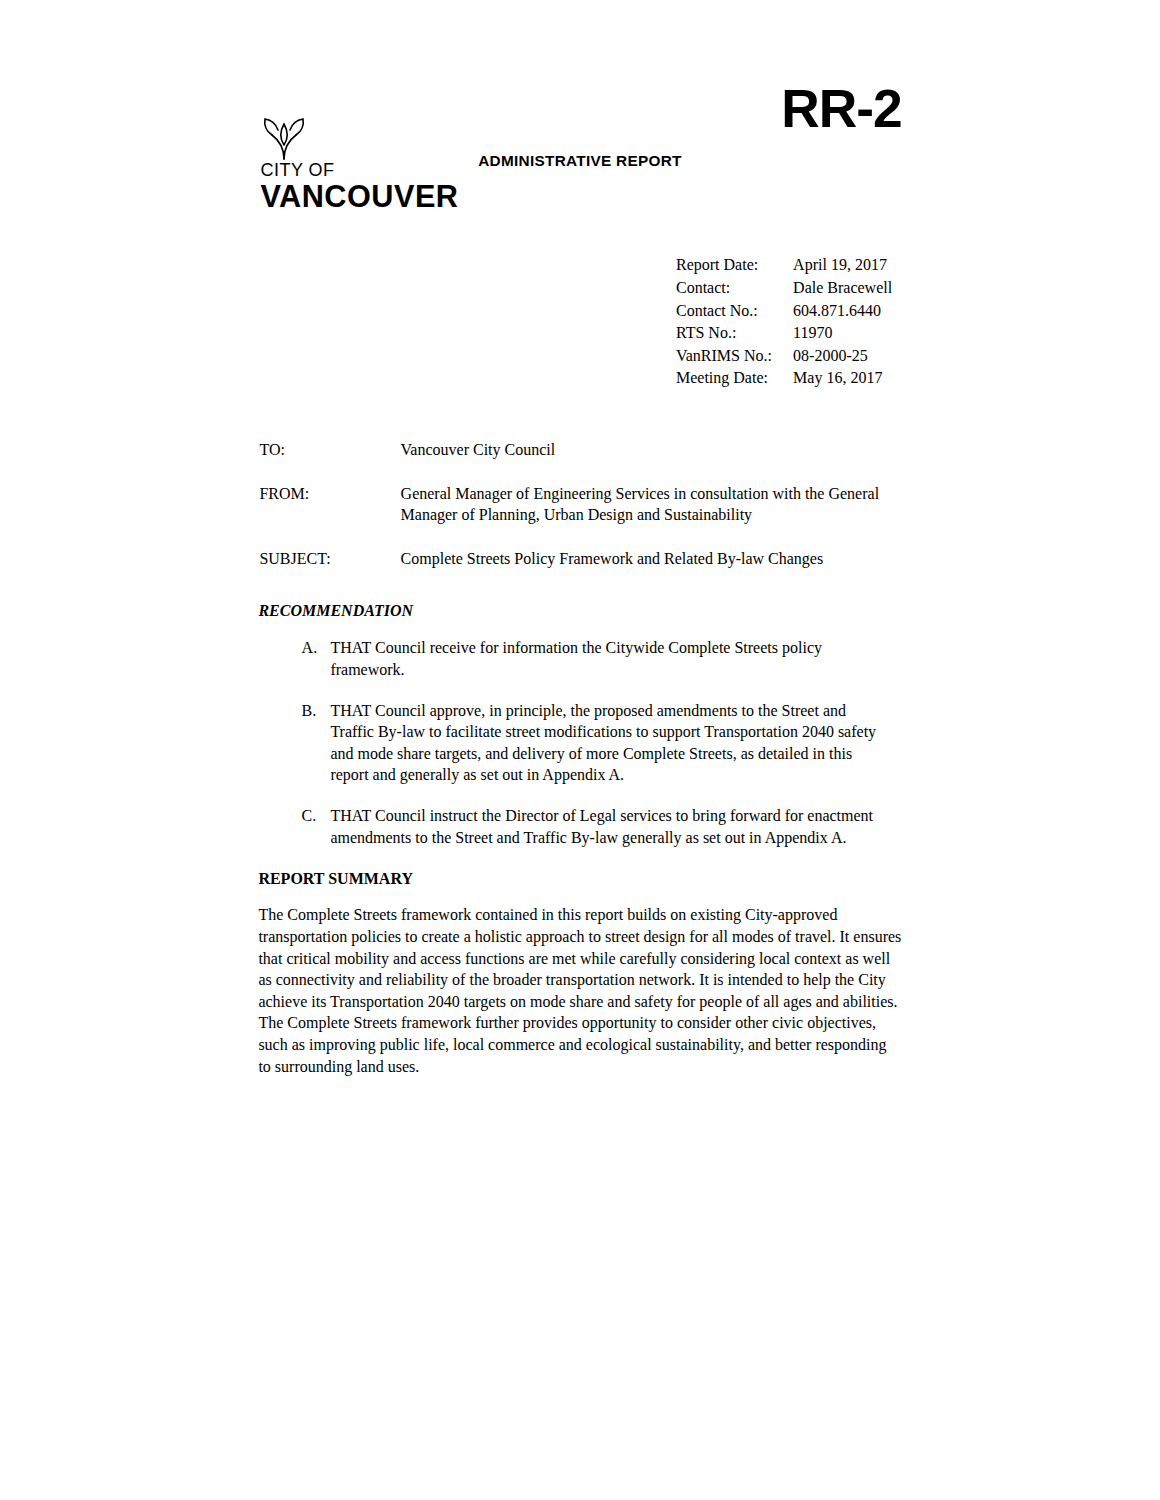RR-2
CITY OF VANCOUVER
ADMINISTRATIVE REPORT
| Report Date: | April 19, 2017 |
| Contact: | Dale Bracewell |
| Contact No.: | 604.871.6440 |
| RTS No.: | 11970 |
| VanRIMS No.: | 08-2000-25 |
| Meeting Date: | May 16, 2017 |
| TO: | Vancouver City Council |
| FROM: | General Manager of Engineering Services in consultation with the General Manager of Planning, Urban Design and Sustainability |
| SUBJECT: | Complete Streets Policy Framework and Related By-law Changes |
RECOMMENDATION
A. THAT Council receive for information the Citywide Complete Streets policy framework.
B. THAT Council approve, in principle, the proposed amendments to the Street and Traffic By-law to facilitate street modifications to support Transportation 2040 safety and mode share targets, and delivery of more Complete Streets, as detailed in this report and generally as set out in Appendix A.
C. THAT Council instruct the Director of Legal services to bring forward for enactment amendments to the Street and Traffic By-law generally as set out in Appendix A.
REPORT SUMMARY
The Complete Streets framework contained in this report builds on existing City-approved transportation policies to create a holistic approach to street design for all modes of travel. It ensures that critical mobility and access functions are met while carefully considering local context as well as connectivity and reliability of the broader transportation network. It is intended to help the City achieve its Transportation 2040 targets on mode share and safety for people of all ages and abilities. The Complete Streets framework further provides opportunity to consider other civic objectives, such as improving public life, local commerce and ecological sustainability, and better responding to surrounding land uses.